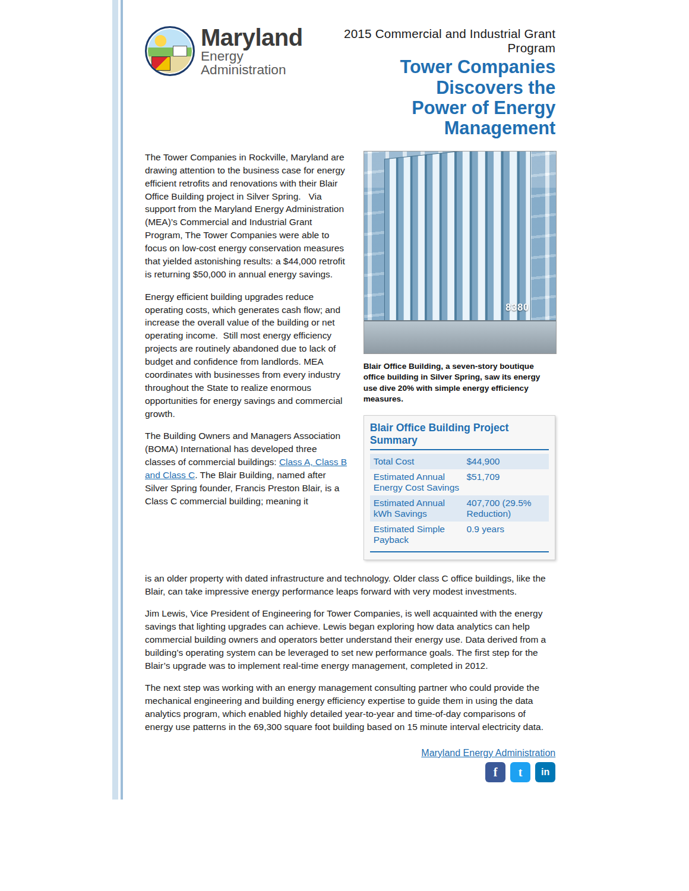Maryland
Energy
Administration
2015 Commercial and Industrial Grant Program
Tower Companies Discovers the
Power of Energy Management
The Tower Companies in Rockville, Maryland are drawing attention to the business case for energy efficient retrofits and renovations with their Blair Office Building project in Silver Spring. Via support from the Maryland Energy Administration (MEA)’s Commercial and Industrial Grant Program, The Tower Companies were able to focus on low-cost energy conservation measures that yielded astonishing results: a $44,000 retrofit is returning $50,000 in annual energy savings.
Energy efficient building upgrades reduce operating costs, which generates cash flow; and increase the overall value of the building or net operating income. Still most energy efficiency projects are routinely abandoned due to lack of budget and confidence from landlords. MEA coordinates with businesses from every industry throughout the State to realize enormous opportunities for energy savings and commercial growth.
The Building Owners and Managers Association (BOMA) International has developed three classes of commercial buildings: Class A, Class B and Class C. The Blair Building, named after Silver Spring founder, Francis Preston Blair, is a Class C commercial building; meaning it
8380
Blair Office Building, a seven-story boutique office building in Silver Spring, saw its energy use dive 20% with simple energy efficiency measures.
Blair Office Building Project Summary
| Total Cost | $44,900 |
| Estimated Annual Energy Cost Savings | $51,709 |
| Estimated Annual kWh Savings | 407,700 (29.5% Reduction) |
| Estimated Simple Payback | 0.9 years |
is an older property with dated infrastructure and technology. Older class C office buildings, like the Blair, can take impressive energy performance leaps forward with very modest investments.
Jim Lewis, Vice President of Engineering for Tower Companies, is well acquainted with the energy savings that lighting upgrades can achieve. Lewis began exploring how data analytics can help commercial building owners and operators better understand their energy use. Data derived from a building’s operating system can be leveraged to set new performance goals. The first step for the Blair’s upgrade was to implement real-time energy management, completed in 2012.
The next step was working with an energy management consulting partner who could provide the mechanical engineering and building energy efficiency expertise to guide them in using the data analytics program, which enabled highly detailed year-to-year and time-of-day comparisons of energy use patterns in the 69,300 square foot building based on 15 minute interval electricity data.
Maryland Energy Administration
f t in